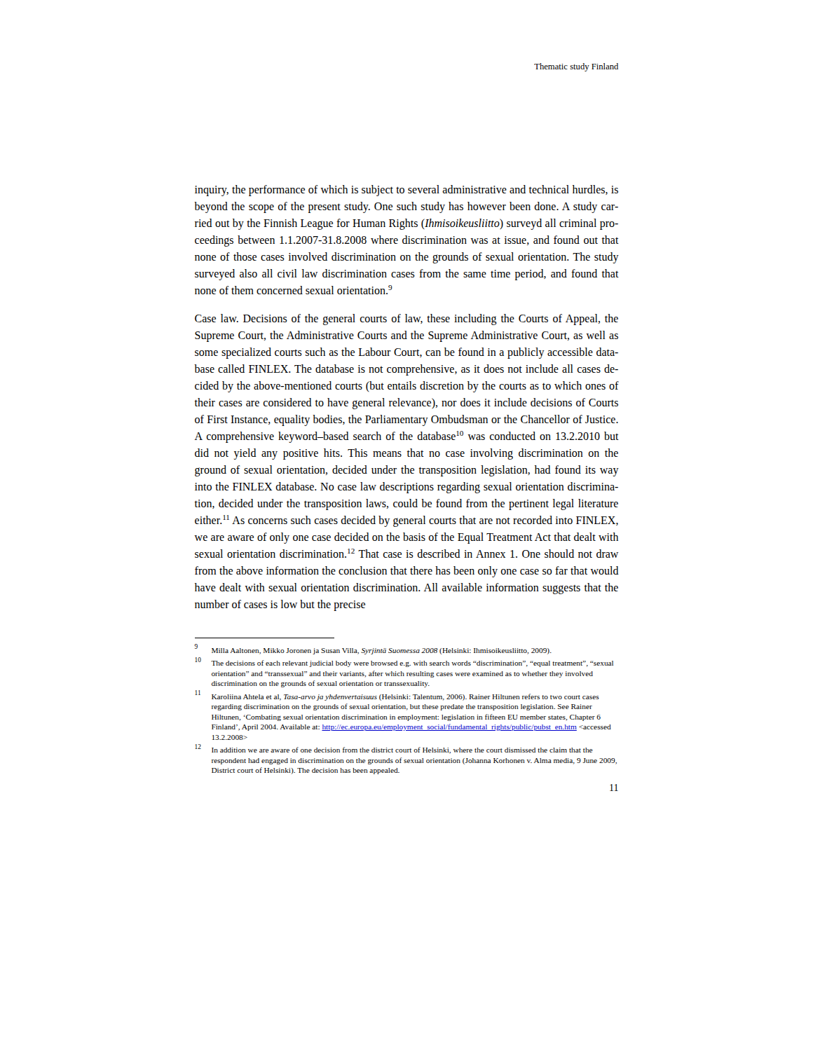Thematic study Finland
inquiry, the performance of which is subject to several administrative and technical hurdles, is beyond the scope of the present study. One such study has however been done. A study carried out by the Finnish League for Human Rights (Ihmisoikeusliitto) surveyd all criminal proceedings between 1.1.2007-31.8.2008 where discrimination was at issue, and found out that none of those cases involved discrimination on the grounds of sexual orientation. The study surveyed also all civil law discrimination cases from the same time period, and found that none of them concerned sexual orientation.9
Case law. Decisions of the general courts of law, these including the Courts of Appeal, the Supreme Court, the Administrative Courts and the Supreme Administrative Court, as well as some specialized courts such as the Labour Court, can be found in a publicly accessible database called FINLEX. The database is not comprehensive, as it does not include all cases decided by the above-mentioned courts (but entails discretion by the courts as to which ones of their cases are considered to have general relevance), nor does it include decisions of Courts of First Instance, equality bodies, the Parliamentary Ombudsman or the Chancellor of Justice. A comprehensive keyword–based search of the database10 was conducted on 13.2.2010 but did not yield any positive hits. This means that no case involving discrimination on the ground of sexual orientation, decided under the transposition legislation, had found its way into the FINLEX database. No case law descriptions regarding sexual orientation discrimination, decided under the transposition laws, could be found from the pertinent legal literature either.11 As concerns such cases decided by general courts that are not recorded into FINLEX, we are aware of only one case decided on the basis of the Equal Treatment Act that dealt with sexual orientation discrimination.12 That case is described in Annex 1. One should not draw from the above information the conclusion that there has been only one case so far that would have dealt with sexual orientation discrimination. All available information suggests that the number of cases is low but the precise
Milla Aaltonen, Mikko Joronen ja Susan Villa, Syrjintä Suomessa 2008 (Helsinki: Ihmisoikeusliitto, 2009).
The decisions of each relevant judicial body were browsed e.g. with search words “discrimination”, “equal treatment”, “sexual orientation” and “transsexual” and their variants, after which resulting cases were examined as to whether they involved discrimination on the grounds of sexual orientation or transsexuality.
Karoliina Ahtela et al, Tasa-arvo ja yhdenvertaisuus (Helsinki: Talentum, 2006). Rainer Hiltunen refers to two court cases regarding discrimination on the grounds of sexual orientation, but these predate the transposition legislation. See Rainer Hiltunen, ‘Combating sexual orientation discrimination in employment: legislation in fifteen EU member states, Chapter 6 Finland’, April 2004. Available at: http://ec.europa.eu/employment_social/fundamental_rights/public/pubst_en.htm <accessed 13.2.2008>
In addition we are aware of one decision from the district court of Helsinki, where the court dismissed the claim that the respondent had engaged in discrimination on the grounds of sexual orientation (Johanna Korhonen v. Alma media, 9 June 2009, District court of Helsinki). The decision has been appealed.
11